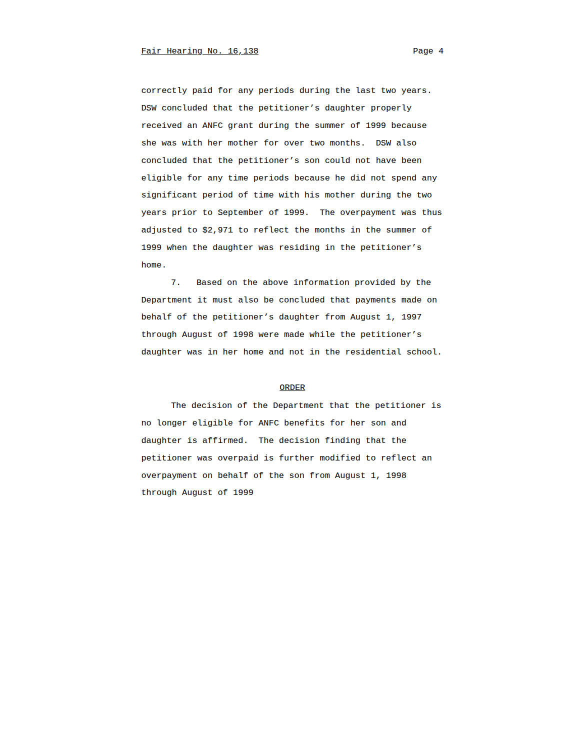Fair Hearing No. 16,138
Page 4
correctly paid for any periods during the last two years. DSW concluded that the petitioner’s daughter properly received an ANFC grant during the summer of 1999 because she was with her mother for over two months. DSW also concluded that the petitioner’s son could not have been eligible for any time periods because he did not spend any significant period of time with his mother during the two years prior to September of 1999. The overpayment was thus adjusted to $2,971 to reflect the months in the summer of 1999 when the daughter was residing in the petitioner’s home.
7. Based on the above information provided by the Department it must also be concluded that payments made on behalf of the petitioner’s daughter from August 1, 1997 through August of 1998 were made while the petitioner’s daughter was in her home and not in the residential school.
ORDER
The decision of the Department that the petitioner is no longer eligible for ANFC benefits for her son and daughter is affirmed. The decision finding that the petitioner was overpaid is further modified to reflect an overpayment on behalf of the son from August 1, 1998 through August of 1999